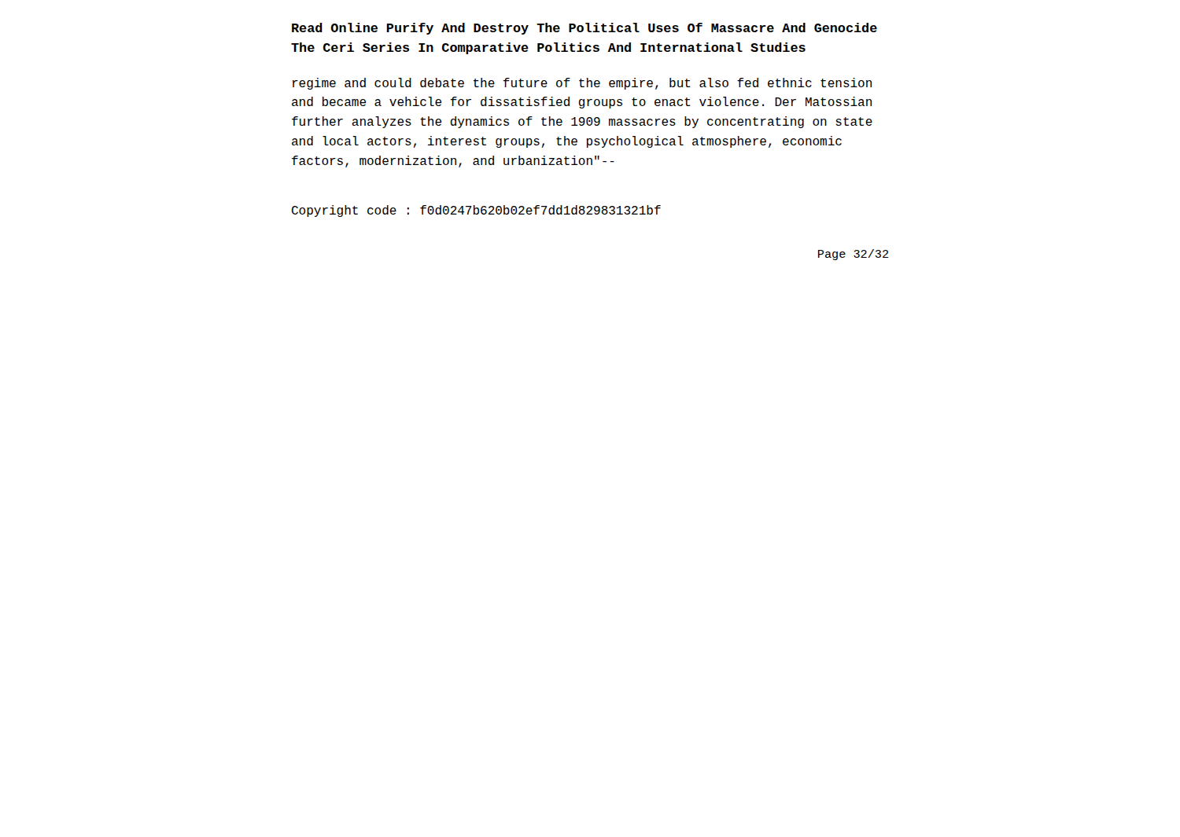Read Online Purify And Destroy The Political Uses Of Massacre And Genocide The Ceri Series In Comparative Politics And International Studies
regime and could debate the future of the empire, but also fed ethnic tension and became a vehicle for dissatisfied groups to enact violence. Der Matossian further analyzes the dynamics of the 1909 massacres by concentrating on state and local actors, interest groups, the psychological atmosphere, economic factors, modernization, and urbanization"--
Copyright code : f0d0247b620b02ef7dd1d829831321bf
Page 32/32